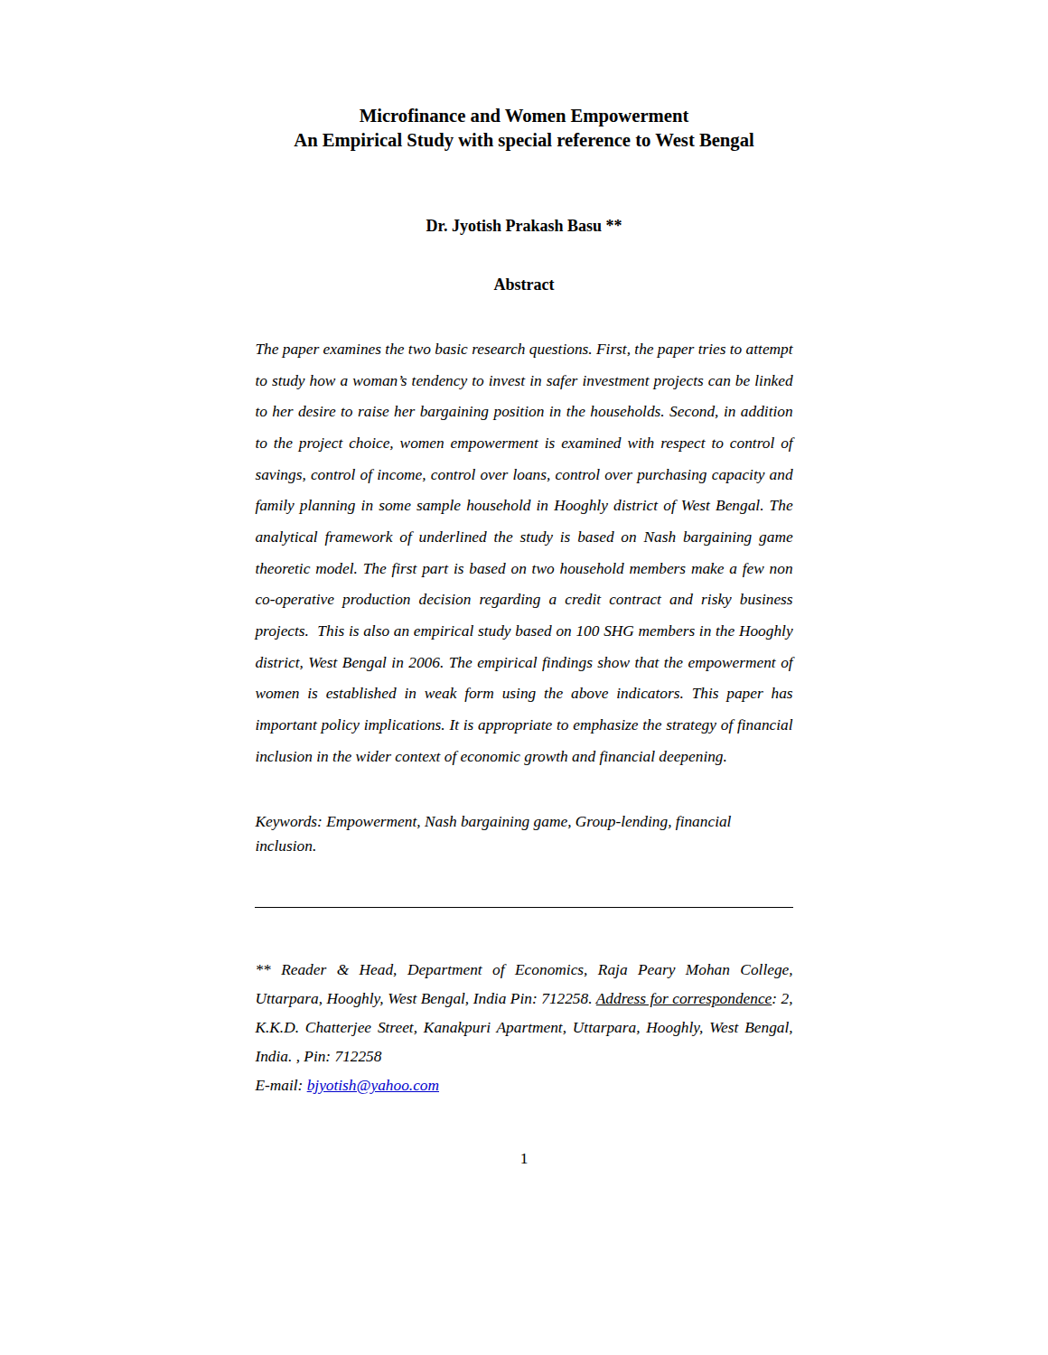Microfinance and Women Empowerment An Empirical Study with special reference to West Bengal
Dr. Jyotish Prakash Basu **
Abstract
The paper examines the two basic research questions. First, the paper tries to attempt to study how a woman’s tendency to invest in safer investment projects can be linked to her desire to raise her bargaining position in the households. Second, in addition to the project choice, women empowerment is examined with respect to control of savings, control of income, control over loans, control over purchasing capacity and family planning in some sample household in Hooghly district of West Bengal. The analytical framework of underlined the study is based on Nash bargaining game theoretic model. The first part is based on two household members make a few non co-operative production decision regarding a credit contract and risky business projects. This is also an empirical study based on 100 SHG members in the Hooghly district, West Bengal in 2006. The empirical findings show that the empowerment of women is established in weak form using the above indicators. This paper has important policy implications. It is appropriate to emphasize the strategy of financial inclusion in the wider context of economic growth and financial deepening.
Keywords: Empowerment, Nash bargaining game, Group-lending, financial inclusion.
** Reader & Head, Department of Economics, Raja Peary Mohan College, Uttarpara, Hooghly, West Bengal, India Pin: 712258. Address for correspondence: 2, K.K.D. Chatterjee Street, Kanakpuri Apartment, Uttarpara, Hooghly, West Bengal, India. , Pin: 712258
E-mail: bjyotish@yahoo.com
1